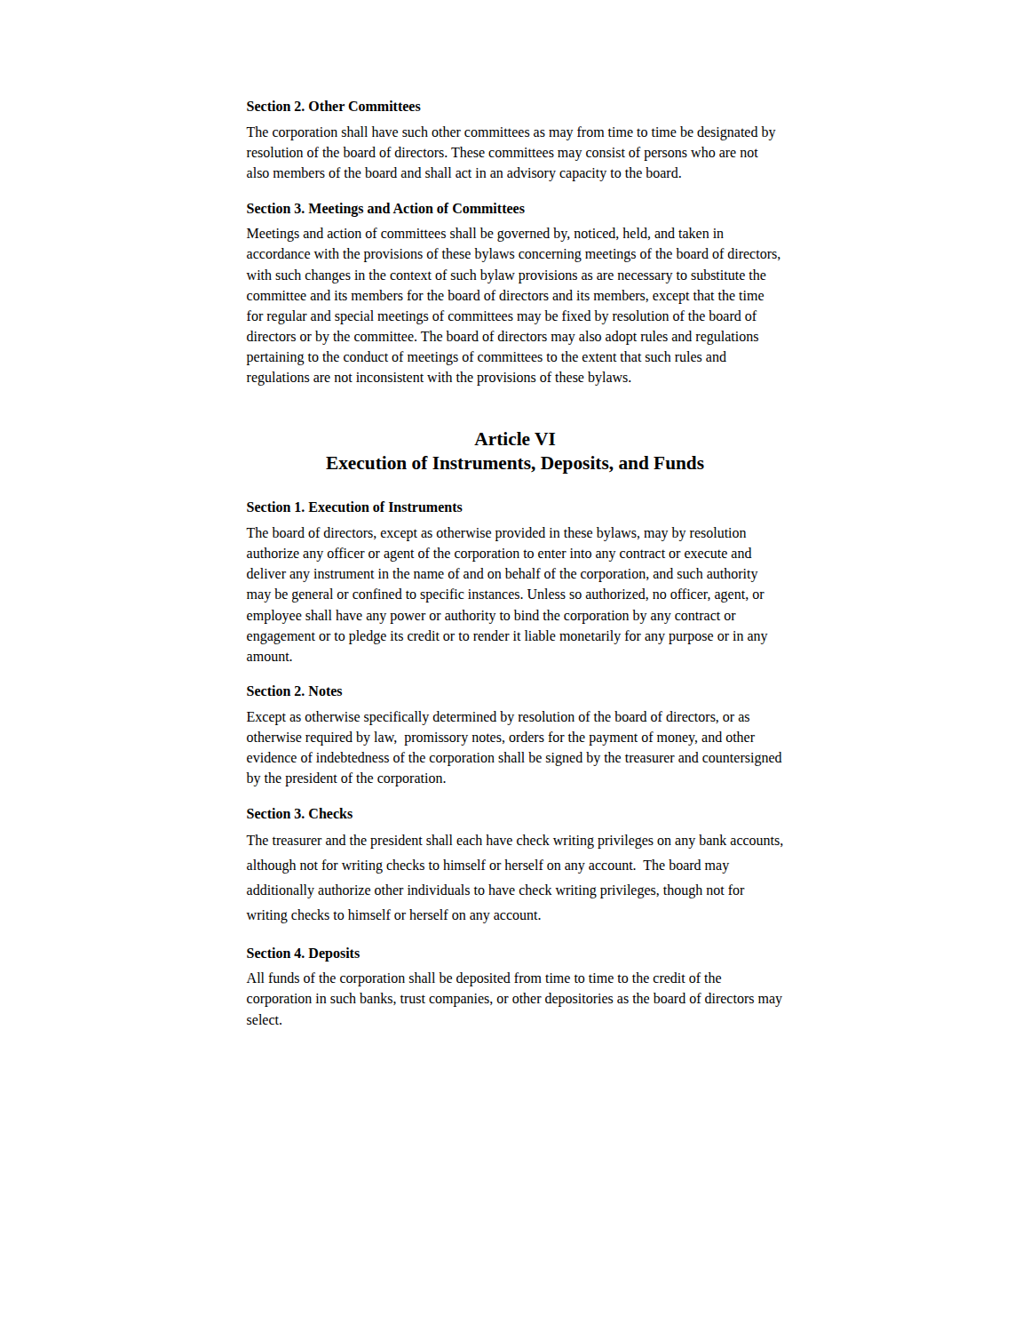Section 2. Other Committees
The corporation shall have such other committees as may from time to time be designated by resolution of the board of directors. These committees may consist of persons who are not also members of the board and shall act in an advisory capacity to the board.
Section 3. Meetings and Action of Committees
Meetings and action of committees shall be governed by, noticed, held, and taken in accordance with the provisions of these bylaws concerning meetings of the board of directors, with such changes in the context of such bylaw provisions as are necessary to substitute the committee and its members for the board of directors and its members, except that the time for regular and special meetings of committees may be fixed by resolution of the board of directors or by the committee. The board of directors may also adopt rules and regulations pertaining to the conduct of meetings of committees to the extent that such rules and regulations are not inconsistent with the provisions of these bylaws.
Article VI Execution of Instruments, Deposits, and Funds
Section 1. Execution of Instruments
The board of directors, except as otherwise provided in these bylaws, may by resolution authorize any officer or agent of the corporation to enter into any contract or execute and deliver any instrument in the name of and on behalf of the corporation, and such authority may be general or confined to specific instances. Unless so authorized, no officer, agent, or employee shall have any power or authority to bind the corporation by any contract or engagement or to pledge its credit or to render it liable monetarily for any purpose or in any amount.
Section 2. Notes
Except as otherwise specifically determined by resolution of the board of directors, or as otherwise required by law, promissory notes, orders for the payment of money, and other evidence of indebtedness of the corporation shall be signed by the treasurer and countersigned by the president of the corporation.
Section 3. Checks
The treasurer and the president shall each have check writing privileges on any bank accounts, although not for writing checks to himself or herself on any account. The board may additionally authorize other individuals to have check writing privileges, though not for writing checks to himself or herself on any account.
Section 4. Deposits
All funds of the corporation shall be deposited from time to time to the credit of the corporation in such banks, trust companies, or other depositories as the board of directors may select.